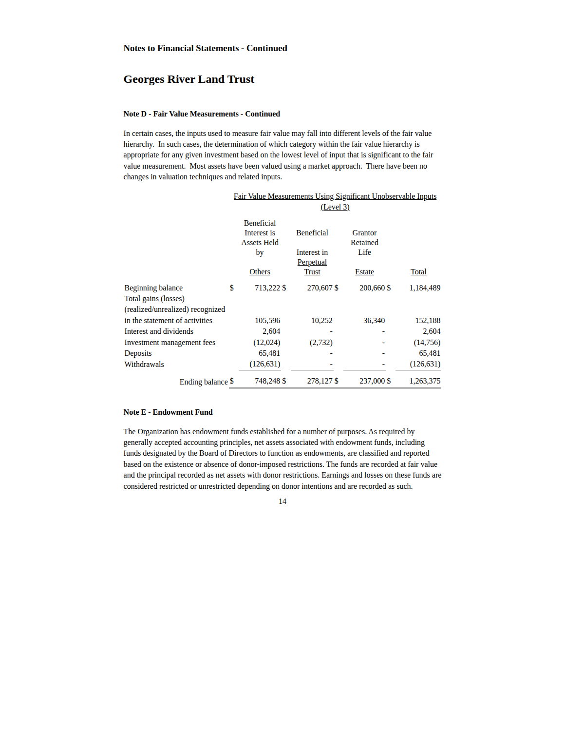Notes to Financial Statements - Continued
Georges River Land Trust
Note D - Fair Value Measurements - Continued
In certain cases, the inputs used to measure fair value may fall into different levels of the fair value hierarchy. In such cases, the determination of which category within the fair value hierarchy is appropriate for any given investment based on the lowest level of input that is significant to the fair value measurement. Most assets have been valued using a market approach. There have been no changes in valuation techniques and related inputs.
| | Fair Value Measurements Using Significant Unobservable Inputs |
| | (Level 3) |
| | | Beneficial | | | | | | |
| | | Interest is | | Beneficial | | Grantor | | |
| | | Assets Held by | | Interest in | | Retained Life | | |
| | | Others | | Perpetual Trust | | Estate | | Total |
| Beginning balance | $ | 713,222 | $ | 270,607 | $ | 200,660 | $ | 1,184,489 |
| Total gains (losses) | | | | | | | | |
| (realized/unrealized) recognized | | | | | | | | |
| in the statement of activities | | 105,596 | | 10,252 | | 36,340 | | 152,188 |
| Interest and dividends | | 2,604 | | - | | - | | 2,604 |
| Investment management fees | | (12,024) | | (2,732) | | - | | (14,756) |
| Deposits | | 65,481 | | - | | - | | 65,481 |
| Withdrawals | | (126,631) | | - | | - | | (126,631) |
| Ending balance | $ | 748,248 | $ | 278,127 | $ | 237,000 | $ | 1,263,375 |
Note E - Endowment Fund
The Organization has endowment funds established for a number of purposes. As required by generally accepted accounting principles, net assets associated with endowment funds, including funds designated by the Board of Directors to function as endowments, are classified and reported based on the existence or absence of donor-imposed restrictions. The funds are recorded at fair value and the principal recorded as net assets with donor restrictions. Earnings and losses on these funds are considered restricted or unrestricted depending on donor intentions and are recorded as such.
14